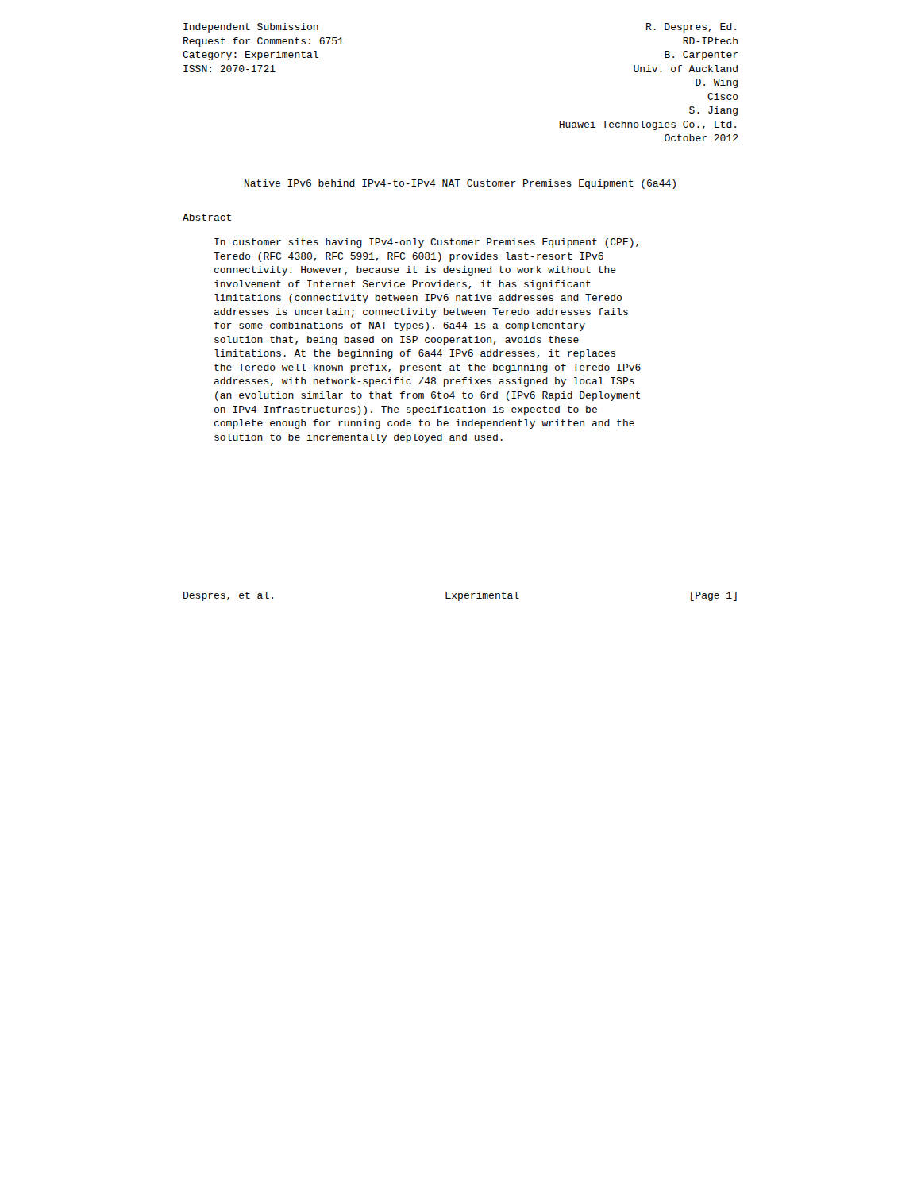Independent Submission R. Despres, Ed.
Request for Comments: 6751 RD-IPtech
Category: Experimental B. Carpenter
ISSN: 2070-1721 Univ. of Auckland
D. Wing
Cisco
S. Jiang
Huawei Technologies Co., Ltd.
October 2012
Native IPv6 behind IPv4-to-IPv4 NAT Customer Premises Equipment (6a44)
Abstract
In customer sites having IPv4-only Customer Premises Equipment (CPE),
Teredo (RFC 4380, RFC 5991, RFC 6081) provides last-resort IPv6
connectivity. However, because it is designed to work without the
involvement of Internet Service Providers, it has significant
limitations (connectivity between IPv6 native addresses and Teredo
addresses is uncertain; connectivity between Teredo addresses fails
for some combinations of NAT types). 6a44 is a complementary
solution that, being based on ISP cooperation, avoids these
limitations. At the beginning of 6a44 IPv6 addresses, it replaces
the Teredo well-known prefix, present at the beginning of Teredo IPv6
addresses, with network-specific /48 prefixes assigned by local ISPs
(an evolution similar to that from 6to4 to 6rd (IPv6 Rapid Deployment
on IPv4 Infrastructures)). The specification is expected to be
complete enough for running code to be independently written and the
solution to be incrementally deployed and used.
Despres, et al. Experimental [Page 1]